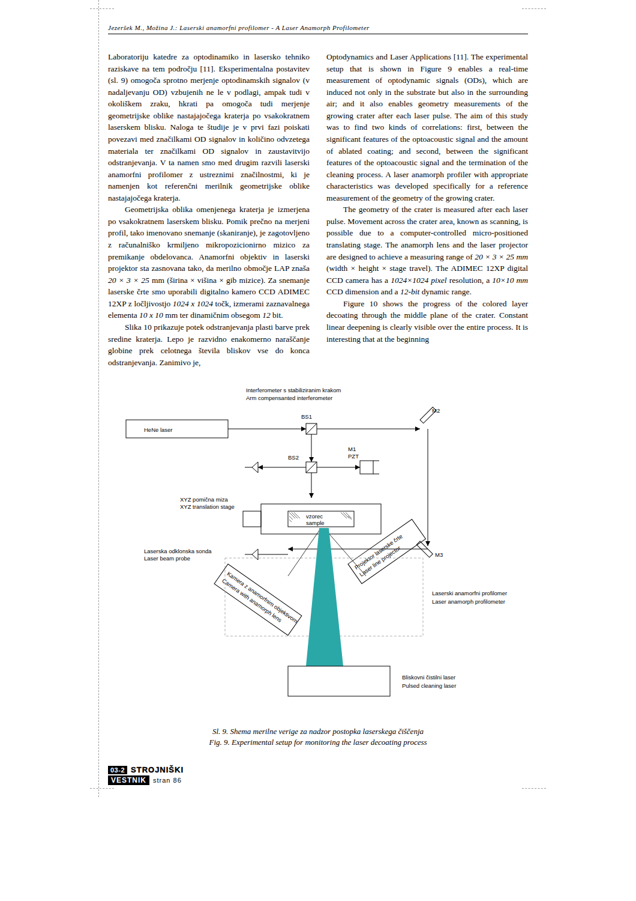Jezeršek M., Možina J.: Laserski anamorfni profilomer - A Laser Anamorph Profilometer
Laboratoriju katedre za optodinamiko in lasersko tehniko raziskave na tem področju [11]. Eksperimentalna postavitev (sl. 9) omogoča sprotno merjenje optodinamskih signalov (v nadaljevanju OD) vzbujenih ne le v podlagi, ampak tudi v okoliškem zraku, hkrati pa omogoča tudi merjenje geometrijske oblike nastajajočega kraterja po vsakokratnem laserskem blisku. Naloga te študije je v prvi fazi poiskati povezavi med značilkami OD signalov in količino odvzetega materiala ter značilkami OD signalov in zaustavitvijo odstranjevanja. V ta namen smo med drugim razvili laserski anamorfni profilomer z ustreznimi značilnostmi, ki je namenjen kot referenčni merilnik geometrijske oblike nastajajočega kraterja.
Geometrijska oblika omenjenega kraterja je izmerjena po vsakokratnem laserskem blisku. Pomik prečno na merjeni profil, tako imenovano snemanje (skaniranje), je zagotovljeno z računalniško krmiljeno mikropozicionirno mizico za premikanje obdelovanca. Anamorfni objektiv in laserski projektor sta zasnovana tako, da merilno območje LAP znaša 20 × 3 × 25 mm (širina × višina × gib mizice). Za snemanje laserske črte smo uporabili digitalno kamero CCD ADIMEC 12XP z ločljivostjo 1024 x 1024 točk, izmerami zaznavalnega elementa 10 x 10 mm ter dinamičnim obsegom 12 bit.
Slika 10 prikazuje potek odstranjevanja plasti barve prek sredine kraterja. Lepo je razvidno enakomerno naraščanje globine prek celotnega števila bliskov vse do konca odstranjevanja. Zanimivo je,
Optodynamics and Laser Applications [11]. The experimental setup that is shown in Figure 9 enables a real-time measurement of optodynamic signals (ODs), which are induced not only in the substrate but also in the surrounding air; and it also enables geometry measurements of the growing crater after each laser pulse. The aim of this study was to find two kinds of correlations: first, between the significant features of the optoacoustic signal and the amount of ablated coating; and second, between the significant features of the optoacoustic signal and the termination of the cleaning process. A laser anamorph profiler with appropriate characteristics was developed specifically for a reference measurement of the geometry of the growing crater.
The geometry of the crater is measured after each laser pulse. Movement across the crater area, known as scanning, is possible due to a computer-controlled micro-positioned translating stage. The anamorph lens and the laser projector are designed to achieve a measuring range of 20 × 3 × 25 mm (width × height × stage travel). The ADIMEC 12XP digital CCD camera has a 1024×1024 pixel resolution, a 10×10 mm CCD dimension and a 12-bit dynamic range.
Figure 10 shows the progress of the colored layer decoating through the middle plane of the crater. Constant linear deepening is clearly visible over the entire process. It is interesting that at the beginning
Interferometer s stabiliziranim krakom Arm compensanted interferometer HeNe laser BS1 M2 M3 BS2 M1 PZT XYZ pomična miza XYZ translation stage vzorec sample Laserska odklonska sonda Laser beam probe Kamera z anamorfnim objektivom Camera with anamorph lens Projektor laserske črte Laser line projector Laserski anamorfni profilomer Laser anamorph profilometer Bliskovni čistilni laser Pulsed cleaning laser
Sl. 9. Shema merilne verige za nadzor postopka laserskega čiščenja
Fig. 9. Experimental setup for monitoring the laser decoating process
03-2 STROJNIŠKI
VESTNIK stran 86